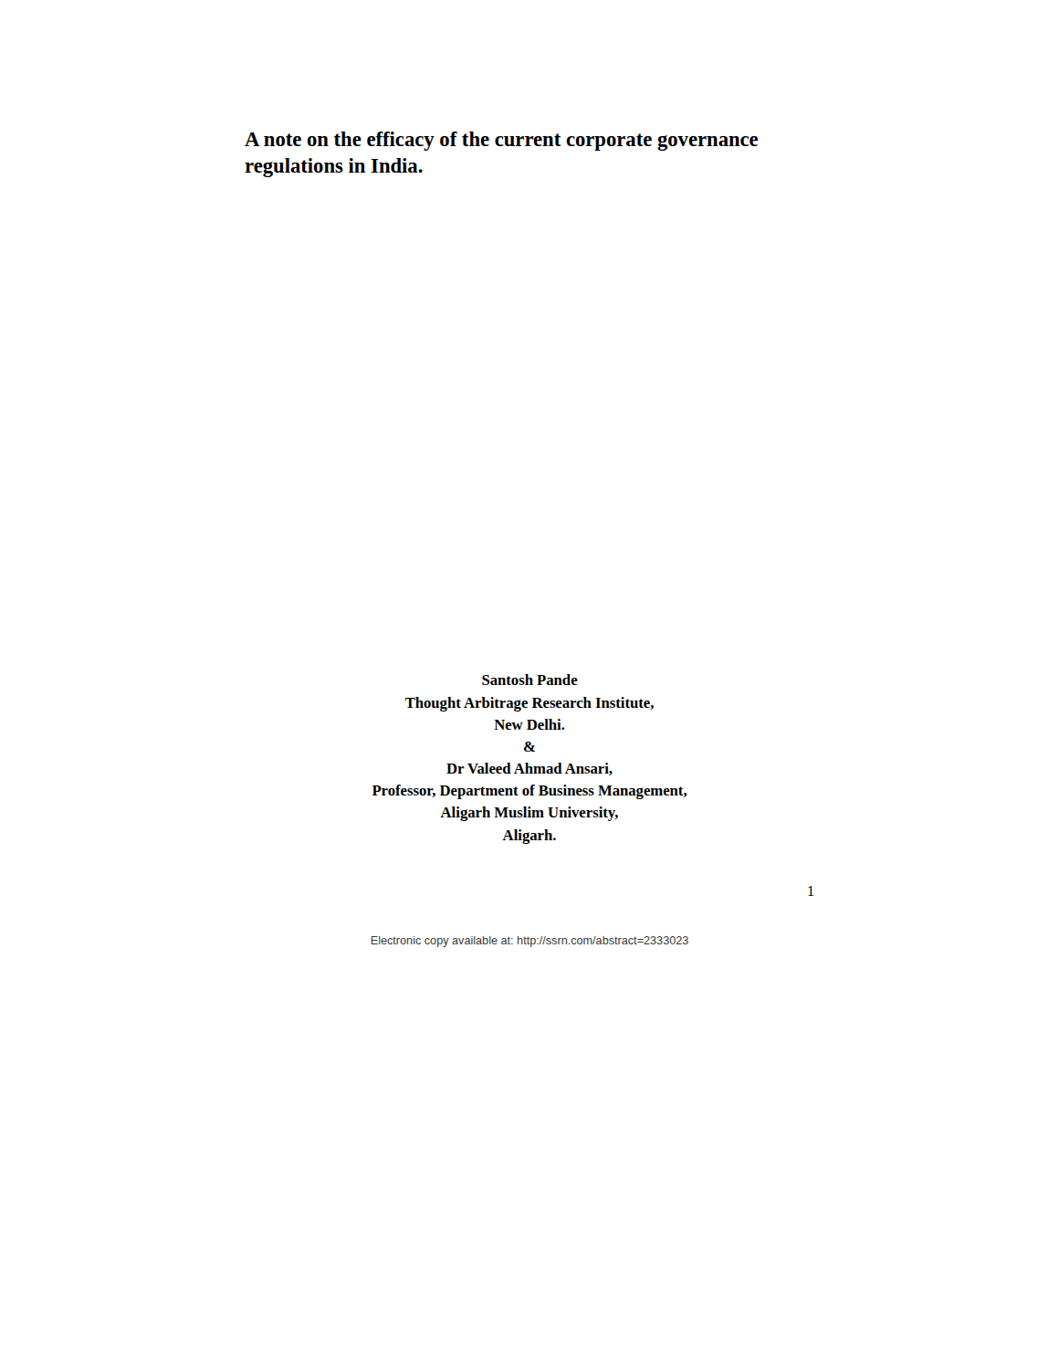A note on the efficacy of the current corporate governance regulations in India.
Santosh Pande
Thought Arbitrage Research Institute,
New Delhi.
&
Dr Valeed Ahmad Ansari,
Professor, Department of Business Management,
Aligarh Muslim University,
Aligarh.
1
Electronic copy available at: http://ssrn.com/abstract=2333023